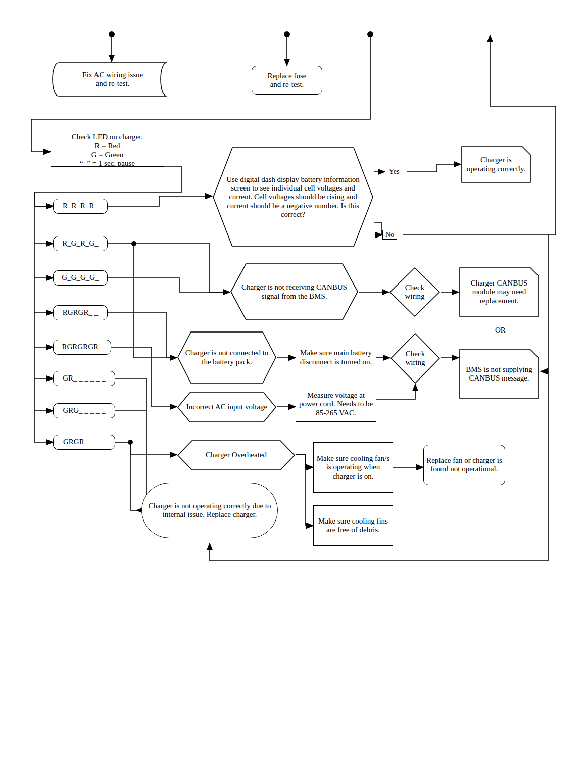Fix AC wiring issue
and re-test.
Replace fuse
and re-test.
Check LED on charger.
R = Red
G = Green
“_” = 1 sec. pause
R_R_R_R_
R_G_R_G_
G_G_G_G_
RGRGR_ _
RGRGRGR_
GR_ _ _ _ _ _
GRG_ _ _ _ _
GRGR_ _ _ _
Use digital dash display battery information screen to see individual cell voltages and current. Cell voltages should be rising and current should be a negative number. Is this correct?
Yes
No
Charger is operating correctly.
Charger is not receiving CANBUS signal from the BMS.
Check
wiring
Charger CANBUS module may need replacement.
OR
Charger is not connected to the battery pack.
Make sure main battery disconnect is turned on.
Check
wiring
BMS is not supplying CANBUS message.
Incorrect AC input voltage
Measure voltage at power cord. Needs to be 85-265 VAC.
Charger Overheated
Make sure cooling fan/s is operating when charger is on.
Replace fan or charger is found not operational.
Make sure cooling fins are free of debris.
Charger is not operating correctly due to internal issue. Replace charger.